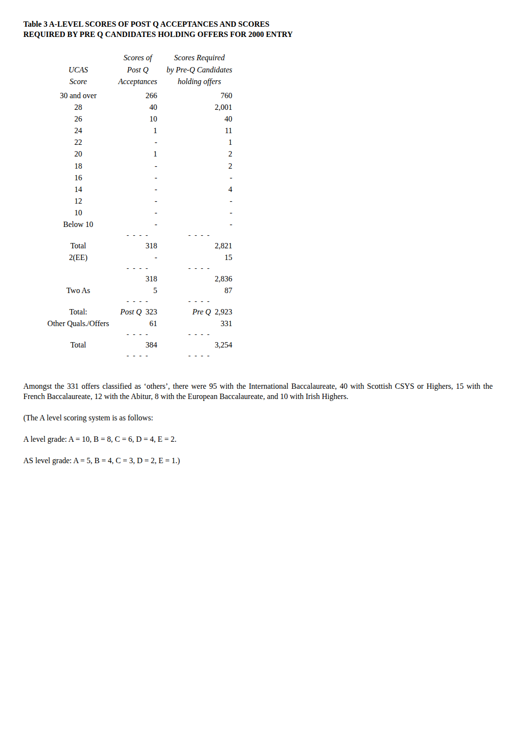Table 3 A-LEVEL SCORES OF POST Q ACCEPTANCES AND SCORES
REQUIRED BY PRE Q CANDIDATES HOLDING OFFERS FOR 2000 ENTRY
| | Scores of | Scores Required |
| --- | --- | --- |
| UCAS | Post Q | by Pre-Q Candidates |
| Score | Acceptances | holding offers |
| 30 and over | 266 | 760 |
| 28 | 40 | 2,001 |
| 26 | 10 | 40 |
| 24 | 1 | 11 |
| 22 | - | 1 |
| 20 | 1 | 2 |
| 18 | - | 2 |
| 16 | - | - |
| 14 | - | 4 |
| 12 | - | - |
| 10 | - | - |
| Below 10 | - | - |
| | - - - - | - - - - |
| Total | 318 | 2,821 |
| 2(EE) | - | 15 |
| | - - - - | - - - - |
| | 318 | 2,836 |
| Two As | 5 | 87 |
| | - - - - | - - - - |
| Total: | Post Q 323 | Pre Q 2,923 |
| Other Quals./Offers | 61 | 331 |
| | - - - - | - - - - |
| Total | 384 | 3,254 |
| | - - - - | - - - - |
Amongst the 331 offers classified as ‘others’, there were 95 with the International Baccalaureate, 40 with Scottish CSYS or Highers, 15 with the French Baccalaureate, 12 with the Abitur, 8 with the European Baccalaureate, and 10 with Irish Highers.
(The A level scoring system is as follows:
A level grade: A = 10, B = 8, C = 6, D = 4, E = 2.
AS level grade: A = 5, B = 4, C = 3, D = 2, E = 1.)